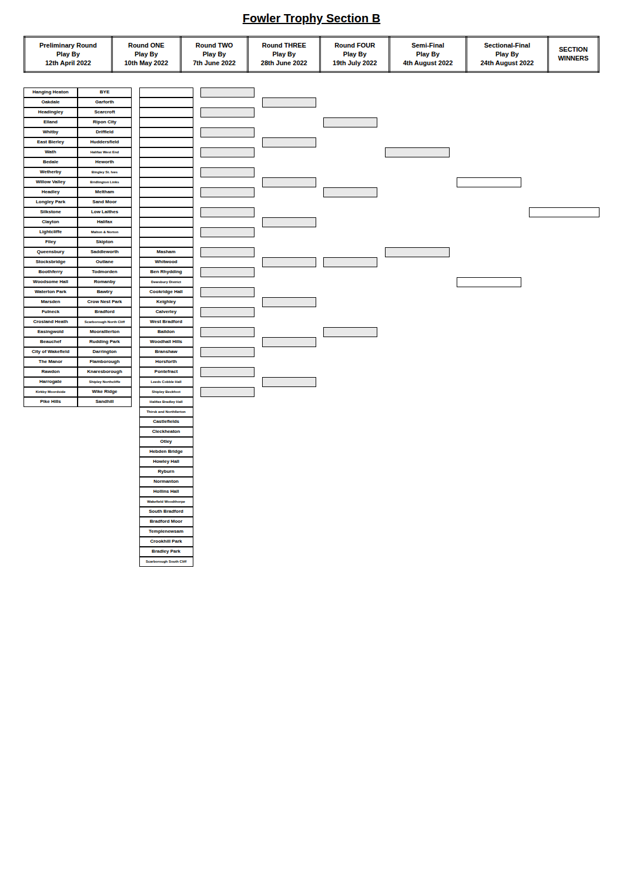Fowler Trophy Section B
| Preliminary Round Play By 12th April 2022 | Round ONE Play By 10th May 2022 | Round TWO Play By 7th June 2022 | Round THREE Play By 28th June 2022 | Round FOUR Play By 19th July 2022 | Semi-Final Play By 4th August 2022 | Sectional-Final Play By 24th August 2022 | SECTION WINNERS |
| --- | --- | --- | --- | --- | --- | --- | --- |
Hanging Heaton
Oakdale
Headingley
Elland
Whitby
East Bierley
Wath
Bedale
Wetherby
Willow Valley
Headley
Longley Park
Silkstone
Clayton
Lightcliffe
Filey
Queensbury
Stocksbridge
Boothferry
Woodsome Hall
Waterton Park
Marsden
Fulneck
Crosland Heath
Easingwold
Beauchef
City of Wakefield
The Manor
Rawdon
Harrogate
Kirkby Moordside
Pike Hills
BYE
Garforth
Scarcroft
Ripon City
Driffield
Huddersfield
Halifax West End
Heworth
Bingley St. Ives
Bridlington Links
Meltham
Sand Moor
Low Laithes
Halifax
Malton & Norton
Skipton
Saddleworth
Outlane
Todmorden
Romanby
Bawtry
Crow Nest Park
Bradford
Scarborough North Cliff
Mooralllerton
Rudding Park
Darrington
Flamborough
Knaresborough
Shipley Northcliffe
Wike Ridge
Sandhill
Masham
Whitwood
Ben Rhydding
Dewsbury District
Cookridge Hall
Keighley
Calverley
West Bradford
Baildon
Woodhall Hills
Branshaw
Horsforth
Pontefract
Leeds Cobble Hall
Shipley Beckfoot
Halifax Bradley Hall
Thirsk and Northllerton
Castlefields
Cleckheaton
Otley
Hebden Bridge
Howley Hall
Ryburn
Normanton
Hollins Hall
Wakefield Woodthorpe
South Bradford
Bradford Moor
Templenewsam
Crookhill Park
Bradley Park
Scarborough South Cliff